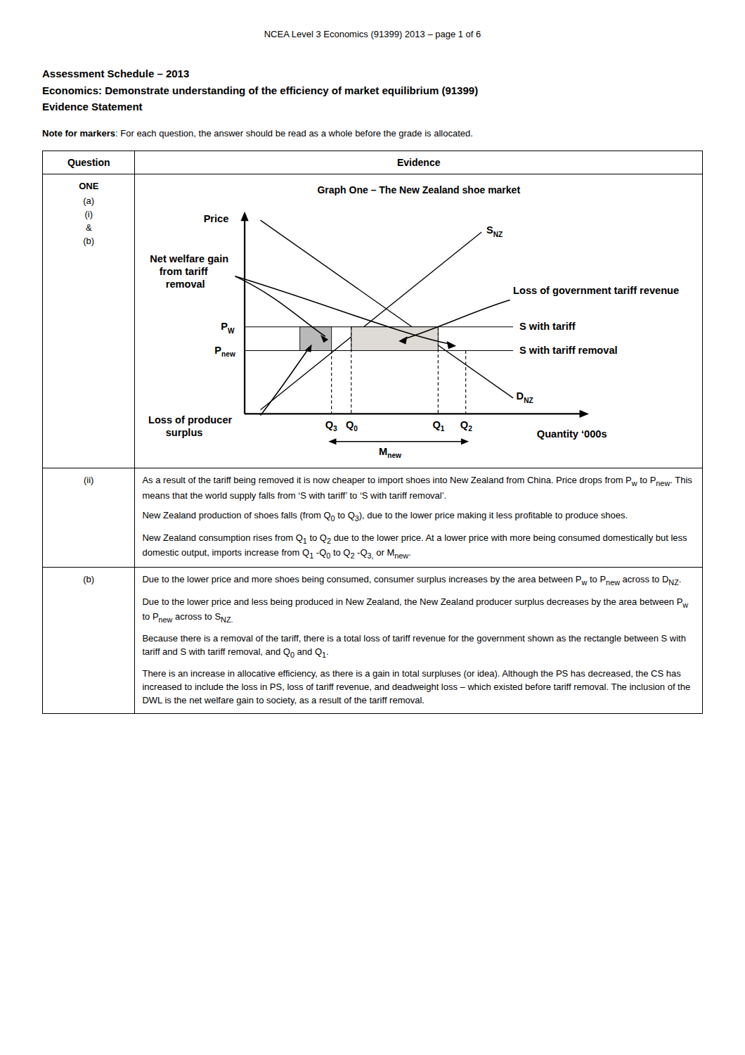NCEA Level 3 Economics (91399) 2013 – page 1 of 6
Assessment Schedule – 2013
Economics: Demonstrate understanding of the efficiency of market equilibrium (91399)
Evidence Statement
Note for markers: For each question, the answer should be read as a whole before the grade is allocated.
| Question | Evidence |
| --- | --- |
| ONE (a) (i) & (b) | Graph One – The New Zealand shoe market Price Quantity ‘000s S NZ D NZ S with tariff S with tariff removal P W P new Q 3 Q 0 Q 1 Q 2 M new Net welfare gain from tariff removal Loss of government tariff revenue Loss of producer surplus |
| (ii) | As a result of the tariff being removed it is now cheaper to import shoes into New Zealand from China. Price drops from P w to P new . This means that the world supply falls from ‘S with tariff’ to ‘S with tariff removal’. New Zealand production of shoes falls (from Q 0 to Q 3 ), due to the lower price making it less profitable to produce shoes. New Zealand consumption rises from Q 1 to Q 2 due to the lower price. At a lower price with more being consumed domestically but less domestic output, imports increase from Q 1 -Q 0 to Q 2 -Q 3, or M new . |
| (b) | Due to the lower price and more shoes being consumed, consumer surplus increases by the area between P w to P new across to D NZ . Due to the lower price and less being produced in New Zealand, the New Zealand producer surplus decreases by the area between P w to P new across to S NZ. Because there is a removal of the tariff, there is a total loss of tariff revenue for the government shown as the rectangle between S with tariff and S with tariff removal, and Q 0 and Q 1 . There is an increase in allocative efficiency, as there is a gain in total surpluses (or idea). Although the PS has decreased, the CS has increased to include the loss in PS, loss of tariff revenue, and deadweight loss – which existed before tariff removal. The inclusion of the DWL is the net welfare gain to society, as a result of the tariff removal. |